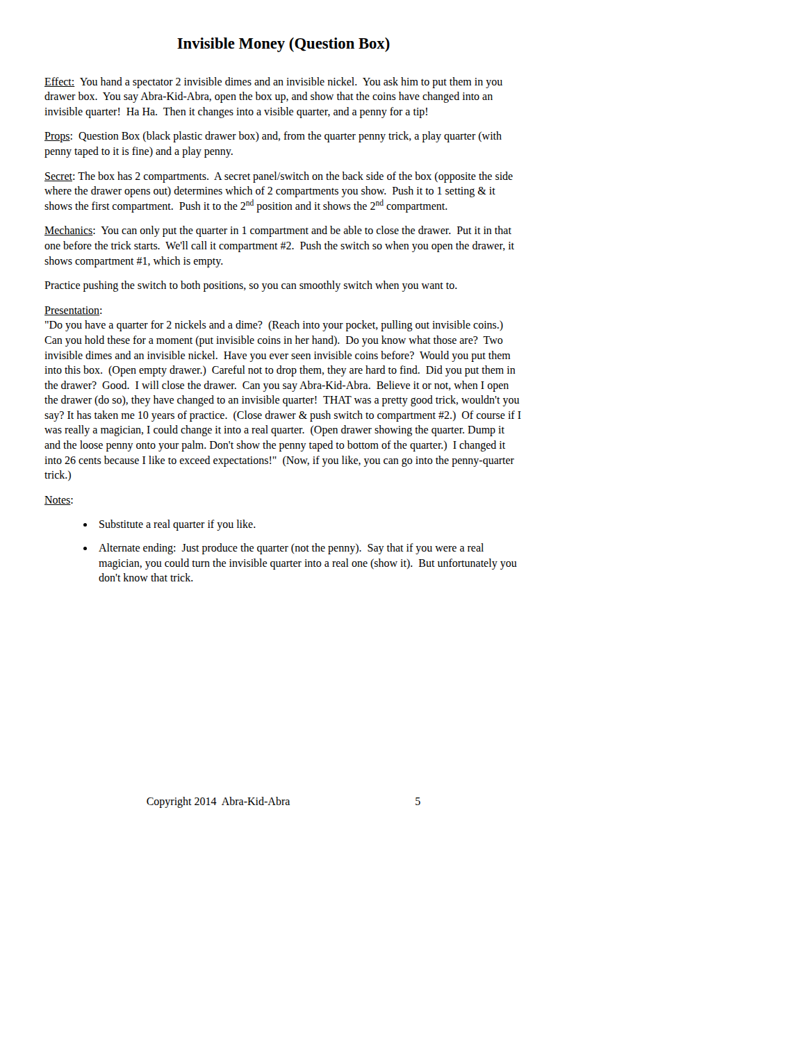Invisible Money (Question Box)
Effect: You hand a spectator 2 invisible dimes and an invisible nickel. You ask him to put them in you drawer box. You say Abra-Kid-Abra, open the box up, and show that the coins have changed into an invisible quarter! Ha Ha. Then it changes into a visible quarter, and a penny for a tip!
Props: Question Box (black plastic drawer box) and, from the quarter penny trick, a play quarter (with penny taped to it is fine) and a play penny.
Secret: The box has 2 compartments. A secret panel/switch on the back side of the box (opposite the side where the drawer opens out) determines which of 2 compartments you show. Push it to 1 setting & it shows the first compartment. Push it to the 2nd position and it shows the 2nd compartment.
Mechanics: You can only put the quarter in 1 compartment and be able to close the drawer. Put it in that one before the trick starts. We'll call it compartment #2. Push the switch so when you open the drawer, it shows compartment #1, which is empty.
Practice pushing the switch to both positions, so you can smoothly switch when you want to.
Presentation:
"Do you have a quarter for 2 nickels and a dime? (Reach into your pocket, pulling out invisible coins.) Can you hold these for a moment (put invisible coins in her hand). Do you know what those are? Two invisible dimes and an invisible nickel. Have you ever seen invisible coins before? Would you put them into this box. (Open empty drawer.) Careful not to drop them, they are hard to find. Did you put them in the drawer? Good. I will close the drawer. Can you say Abra-Kid-Abra. Believe it or not, when I open the drawer (do so), they have changed to an invisible quarter! THAT was a pretty good trick, wouldn't you say? It has taken me 10 years of practice. (Close drawer & push switch to compartment #2.) Of course if I was really a magician, I could change it into a real quarter. (Open drawer showing the quarter. Dump it and the loose penny onto your palm. Don't show the penny taped to bottom of the quarter.) I changed it into 26 cents because I like to exceed expectations!" (Now, if you like, you can go into the penny-quarter trick.)
Notes:
Substitute a real quarter if you like.
Alternate ending: Just produce the quarter (not the penny). Say that if you were a real magician, you could turn the invisible quarter into a real one (show it). But unfortunately you don't know that trick.
Copyright 2014 Abra-Kid-Abra 5